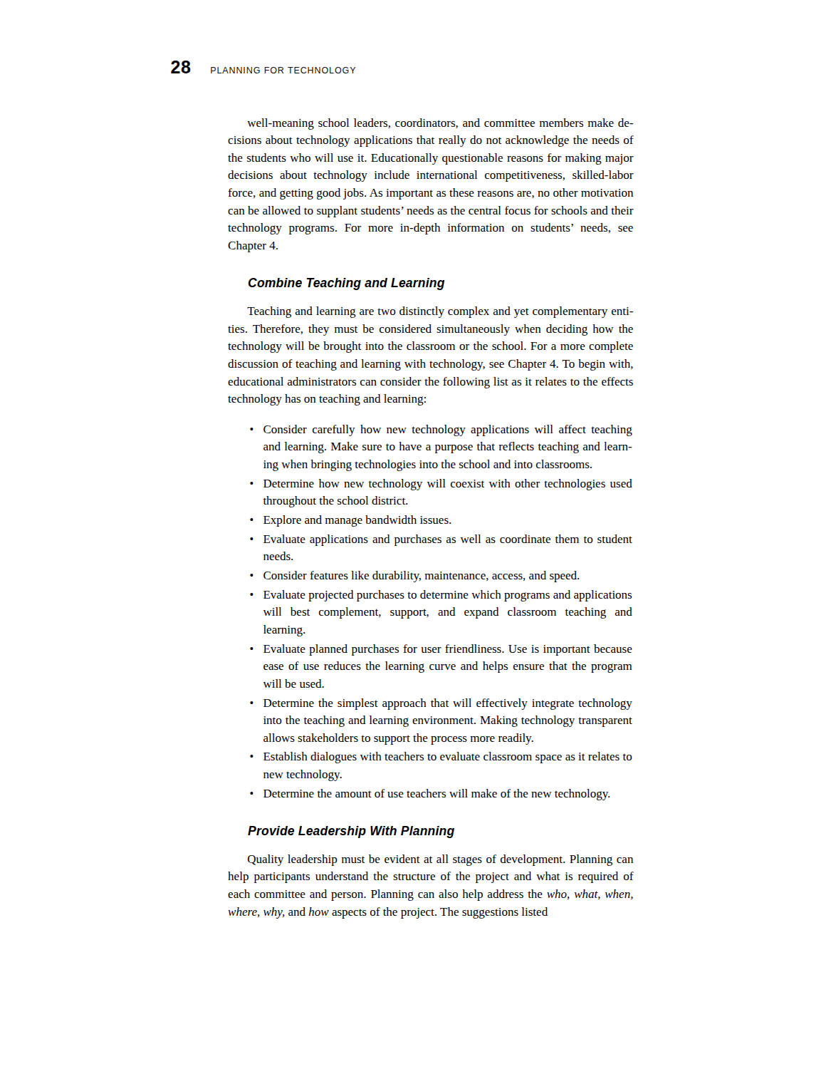28 Planning for Technology
well-meaning school leaders, coordinators, and committee members make decisions about technology applications that really do not acknowledge the needs of the students who will use it. Educationally questionable reasons for making major decisions about technology include international competitiveness, skilled-labor force, and getting good jobs. As important as these reasons are, no other motivation can be allowed to supplant students’ needs as the central focus for schools and their technology programs. For more in-depth information on students’ needs, see Chapter 4.
Combine Teaching and Learning
Teaching and learning are two distinctly complex and yet complementary entities. Therefore, they must be considered simultaneously when deciding how the technology will be brought into the classroom or the school. For a more complete discussion of teaching and learning with technology, see Chapter 4. To begin with, educational administrators can consider the following list as it relates to the effects technology has on teaching and learning:
Consider carefully how new technology applications will affect teaching and learning. Make sure to have a purpose that reflects teaching and learning when bringing technologies into the school and into classrooms.
Determine how new technology will coexist with other technologies used throughout the school district.
Explore and manage bandwidth issues.
Evaluate applications and purchases as well as coordinate them to student needs.
Consider features like durability, maintenance, access, and speed.
Evaluate projected purchases to determine which programs and applications will best complement, support, and expand classroom teaching and learning.
Evaluate planned purchases for user friendliness. Use is important because ease of use reduces the learning curve and helps ensure that the program will be used.
Determine the simplest approach that will effectively integrate technology into the teaching and learning environment. Making technology transparent allows stakeholders to support the process more readily.
Establish dialogues with teachers to evaluate classroom space as it relates to new technology.
Determine the amount of use teachers will make of the new technology.
Provide Leadership With Planning
Quality leadership must be evident at all stages of development. Planning can help participants understand the structure of the project and what is required of each committee and person. Planning can also help address the who, what, when, where, why, and how aspects of the project. The suggestions listed